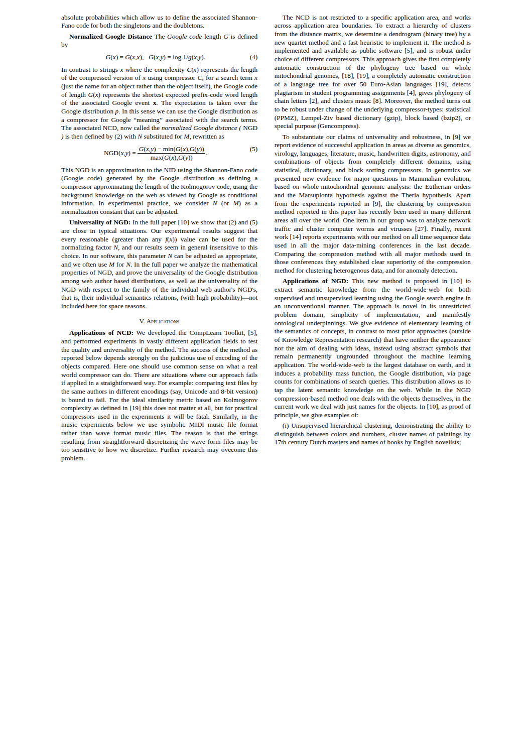absolute probabilities which allow us to define the associated Shannon-Fano code for both the singletons and the doubletons.
Normalized Google Distance The Google code length G is defined by
G(x) = G(x,x), G(x,y) = log 1/g(x,y). (4)
In contrast to strings x where the complexity C(x) represents the length of the compressed version of x using compressor C, for a search term x (just the name for an object rather than the object itself), the Google code of length G(x) represents the shortest expected prefix-code word length of the associated Google event x. The expectation is taken over the Google distribution p. In this sense we can use the Google distribution as a compressor for Google “meaning” associated with the search terms. The associated NCD, now called the normalized Google distance ( NGD ) is then defined by (2) with N substituted for M, rewritten as
NGD(x,y) = G(x,y) − min(G(x),G(y)) max(G(x),G(y)). (5)
This NGD is an approximation to the NID using the Shannon-Fano code (Google code) generated by the Google distribution as defining a compressor approximating the length of the Kolmogorov code, using the background knowledge on the web as viewed by Google as conditional information. In experimental practice, we consider N (or M) as a normalization constant that can be adjusted.
Universality of NGD: In the full paper [10] we show that (2) and (5) are close in typical situations. Our experimental results suggest that every reasonable (greater than any f(x)) value can be used for the normalizing factor N, and our results seem in general insensitive to this choice. In our software, this parameter N can be adjusted as appropriate, and we often use M for N. In the full paper we analyze the mathematical properties of NGD, and prove the universality of the Google distribution among web author based distributions, as well as the universality of the NGD with respect to the family of the individual web author's NGD's, that is, their individual semantics relations, (with high probability)—not included here for space reasons.
V. Applications
Applications of NCD: We developed the CompLearn Toolkit, [5], and performed experiments in vastly different application fields to test the quality and universality of the method. The success of the method as reported below depends strongly on the judicious use of encoding of the objects compared. Here one should use common sense on what a real world compressor can do. There are situations where our approach fails if applied in a straightforward way. For example: comparing text files by the same authors in different encodings (say, Unicode and 8-bit version) is bound to fail. For the ideal similarity metric based on Kolmogorov complexity as defined in [19] this does not matter at all, but for practical compressors used in the experiments it will be fatal. Similarly, in the music experiments below we use symbolic MIDI music file format rather than wave format music files. The reason is that the strings resulting from straightforward discretizing the wave form files may be too sensitive to how we discretize. Further research may ovecome this problem.
The NCD is not restricted to a specific application area, and works across application area boundaries. To extract a hierarchy of clusters from the distance matrix, we determine a dendrogram (binary tree) by a new quartet method and a fast heuristic to implement it. The method is implemented and available as public software [5], and is robust under choice of different compressors. This approach gives the first completely automatic construction of the phylogeny tree based on whole mitochondrial genomes, [18], [19], a completely automatic construction of a language tree for over 50 Euro-Asian languages [19], detects plagiarism in student programming assignments [4], gives phylogeny of chain letters [2], and clusters music [8]. Moreover, the method turns out to be robust under change of the underlying compressor-types: statistical (PPMZ), Lempel-Ziv based dictionary (gzip), block based (bzip2), or special purpose (Gencompress).
To substantiate our claims of universality and robustness, in [9] we report evidence of successful application in areas as diverse as genomics, virology, languages, literature, music, handwritten digits, astronomy, and combinations of objects from completely different domains, using statistical, dictionary, and block sorting compressors. In genomics we presented new evidence for major questions in Mammalian evolution, based on whole-mitochondrial genomic analysis: the Eutherian orders and the Marsupionta hypothesis against the Theria hypothesis. Apart from the experiments reported in [9], the clustering by compression method reported in this paper has recently been used in many different areas all over the world. One item in our group was to analyze network traffic and cluster computer worms and virusses [27]. Finally, recent work [14] reports experiments with our method on all time sequence data used in all the major data-mining conferences in the last decade. Comparing the compression method with all major methods used in those conferences they established clear superiority of the compression method for clustering heterogenous data, and for anomaly detection.
Applications of NGD: This new method is proposed in [10] to extract semantic knowledge from the world-wide-web for both supervised and unsupervised learning using the Google search engine in an unconventional manner. The approach is novel in its unrestricted problem domain, simplicity of implementation, and manifestly ontological underpinnings. We give evidence of elementary learning of the semantics of concepts, in contrast to most prior approaches (outside of Knowledge Representation research) that have neither the appearance nor the aim of dealing with ideas, instead using abstract symbols that remain permanently ungrounded throughout the machine learning application. The world-wide-web is the largest database on earth, and it induces a probability mass function, the Google distribution, via page counts for combinations of search queries. This distribution allows us to tap the latent semantic knowledge on the web. While in the NGD compression-based method one deals with the objects themselves, in the current work we deal with just names for the objects. In [10], as proof of principle, we give examples of:
(i) Unsupervised hierarchical clustering, demonstrating the ability to distinguish between colors and numbers, cluster names of paintings by 17th century Dutch masters and names of books by English novelists;